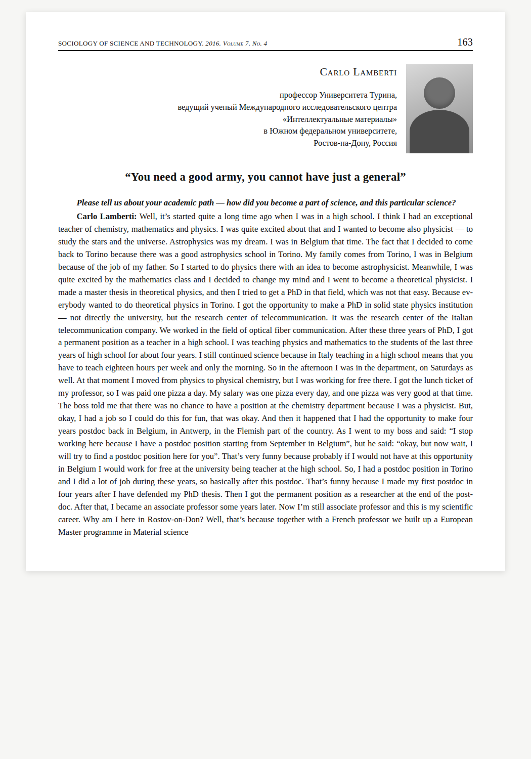Sociology of Science and Technology. 2016. Volume 7. No. 4 163
Carlo Lamberti
профессор Университета Турина,
ведущий ученый Международного исследовательского центра
«Интеллектуальные материалы»
в Южном федеральном университете,
Ростов-на-Дону, Россия
“You need a good army, you cannot have just a general”
Please tell us about your academic path — how did you become a part of science, and this particular science?
Carlo Lamberti: Well, it’s started quite a long time ago when I was in a high school. I think I had an exceptional teacher of chemistry, mathematics and physics. I was quite excited about that and I wanted to become also physicist — to study the stars and the universe. Astrophysics was my dream. I was in Belgium that time. The fact that I decided to come back to Torino because there was a good astrophysics school in Torino. My family comes from Torino, I was in Belgium because of the job of my father. So I started to do physics there with an idea to become astrophysicist. Meanwhile, I was quite excited by the mathematics class and I decided to change my mind and I went to become a theoretical physicist. I made a master thesis in theoretical physics, and then I tried to get a PhD in that field, which was not that easy. Because everybody wanted to do theoretical physics in Torino. I got the opportunity to make a PhD in solid state physics institution — not directly the university, but the research center of telecommunication. It was the research center of the Italian telecommunication company. We worked in the field of optical fiber communication. After these three years of PhD, I got a permanent position as a teacher in a high school. I was teaching physics and mathematics to the students of the last three years of high school for about four years. I still continued science because in Italy teaching in a high school means that you have to teach eighteen hours per week and only the morning. So in the afternoon I was in the department, on Saturdays as well. At that moment I moved from physics to physical chemistry, but I was working for free there. I got the lunch ticket of my professor, so I was paid one pizza a day. My salary was one pizza every day, and one pizza was very good at that time. The boss told me that there was no chance to have a position at the chemistry department because I was a physicist. But, okay, I had a job so I could do this for fun, that was okay. And then it happened that I had the opportunity to make four years postdoc back in Belgium, in Antwerp, in the Flemish part of the country. As I went to my boss and said: “I stop working here because I have a postdoc position starting from September in Belgium”, but he said: “okay, but now wait, I will try to find a postdoc position here for you”. That’s very funny because probably if I would not have at this opportunity in Belgium I would work for free at the university being teacher at the high school. So, I had a postdoc position in Torino and I did a lot of job during these years, so basically after this postdoc. That’s funny because I made my first postdoc in four years after I have defended my PhD thesis. Then I got the permanent position as a researcher at the end of the postdoc. After that, I became an associate professor some years later. Now I’m still associate professor and this is my scientific career. Why am I here in Rostov-on-Don? Well, that’s because together with a French professor we built up a European Master programme in Material science